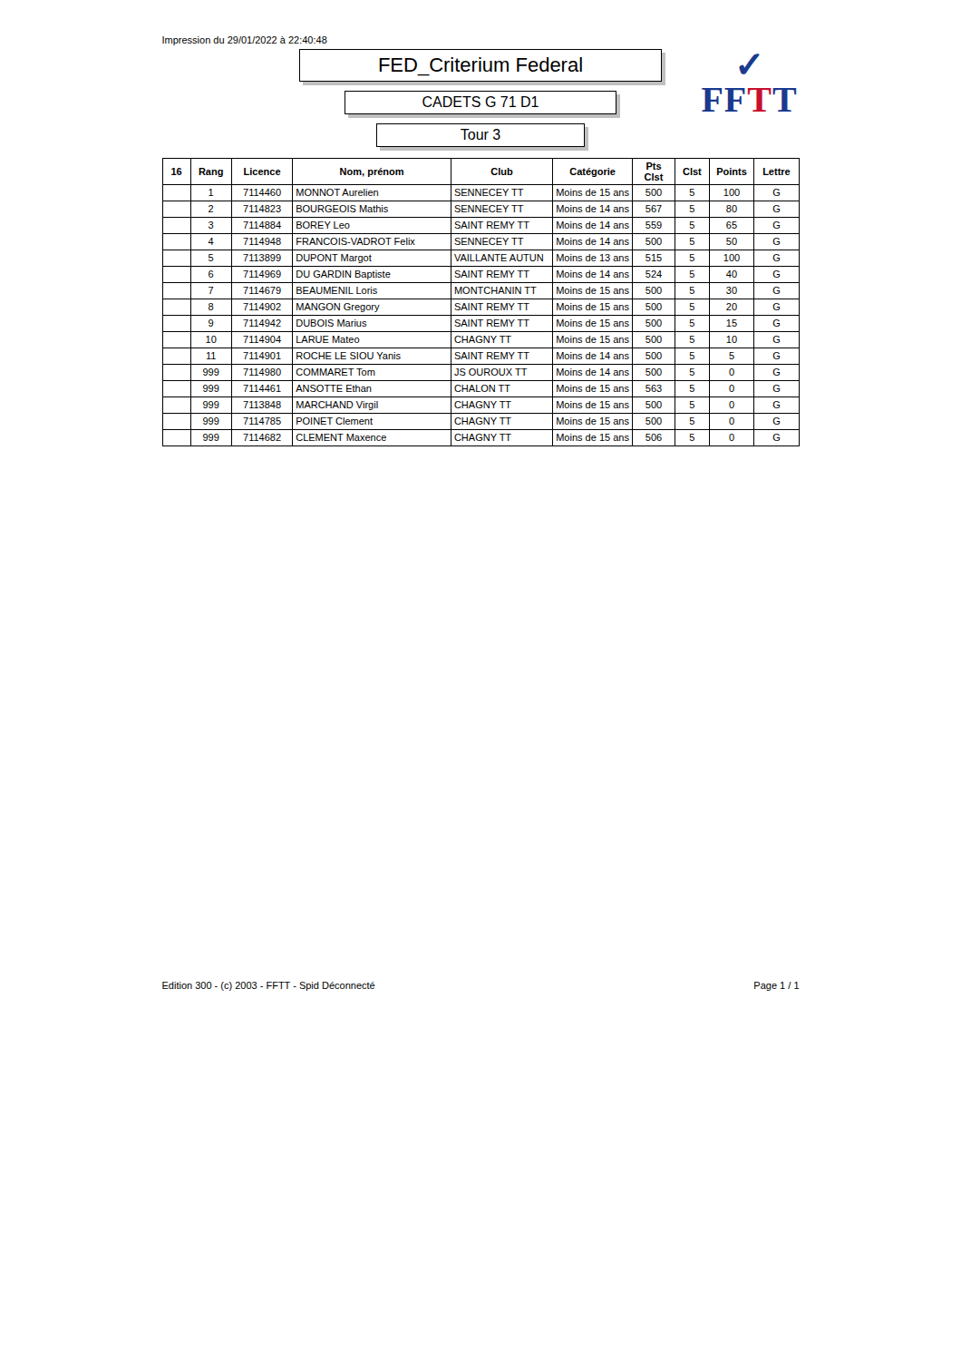Impression du 29/01/2022 à 22:40:48
✓
FFTT
FED_Criterium Federal
CADETS G 71 D1
Tour 3
| 16 | Rang | Licence | Nom, prénom | Club | Catégorie | Pts Clst | Clst | Points | Lettre |
| --- | --- | --- | --- | --- | --- | --- | --- | --- | --- |
| | 1 | 7114460 | MONNOT Aurelien | SENNECEY TT | Moins de 15 ans | 500 | 5 | 100 | G |
| | 2 | 7114823 | BOURGEOIS Mathis | SENNECEY TT | Moins de 14 ans | 567 | 5 | 80 | G |
| | 3 | 7114884 | BOREY Leo | SAINT REMY TT | Moins de 14 ans | 559 | 5 | 65 | G |
| | 4 | 7114948 | FRANCOIS-VADROT Felix | SENNECEY TT | Moins de 14 ans | 500 | 5 | 50 | G |
| | 5 | 7113899 | DUPONT Margot | VAILLANTE AUTUN | Moins de 13 ans | 515 | 5 | 100 | G |
| | 6 | 7114969 | DU GARDIN Baptiste | SAINT REMY TT | Moins de 14 ans | 524 | 5 | 40 | G |
| | 7 | 7114679 | BEAUMENIL Loris | MONTCHANIN TT | Moins de 15 ans | 500 | 5 | 30 | G |
| | 8 | 7114902 | MANGON Gregory | SAINT REMY TT | Moins de 15 ans | 500 | 5 | 20 | G |
| | 9 | 7114942 | DUBOIS Marius | SAINT REMY TT | Moins de 15 ans | 500 | 5 | 15 | G |
| | 10 | 7114904 | LARUE Mateo | CHAGNY TT | Moins de 15 ans | 500 | 5 | 10 | G |
| | 11 | 7114901 | ROCHE LE SIOU Yanis | SAINT REMY TT | Moins de 14 ans | 500 | 5 | 5 | G |
| | 999 | 7114980 | COMMARET Tom | JS OUROUX TT | Moins de 14 ans | 500 | 5 | 0 | G |
| | 999 | 7114461 | ANSOTTE Ethan | CHALON TT | Moins de 15 ans | 563 | 5 | 0 | G |
| | 999 | 7113848 | MARCHAND Virgil | CHAGNY TT | Moins de 15 ans | 500 | 5 | 0 | G |
| | 999 | 7114785 | POINET Clement | CHAGNY TT | Moins de 15 ans | 500 | 5 | 0 | G |
| | 999 | 7114682 | CLEMENT Maxence | CHAGNY TT | Moins de 15 ans | 506 | 5 | 0 | G |
Edition 300 - (c) 2003 - FFTT - Spid Déconnecté
Page 1 / 1